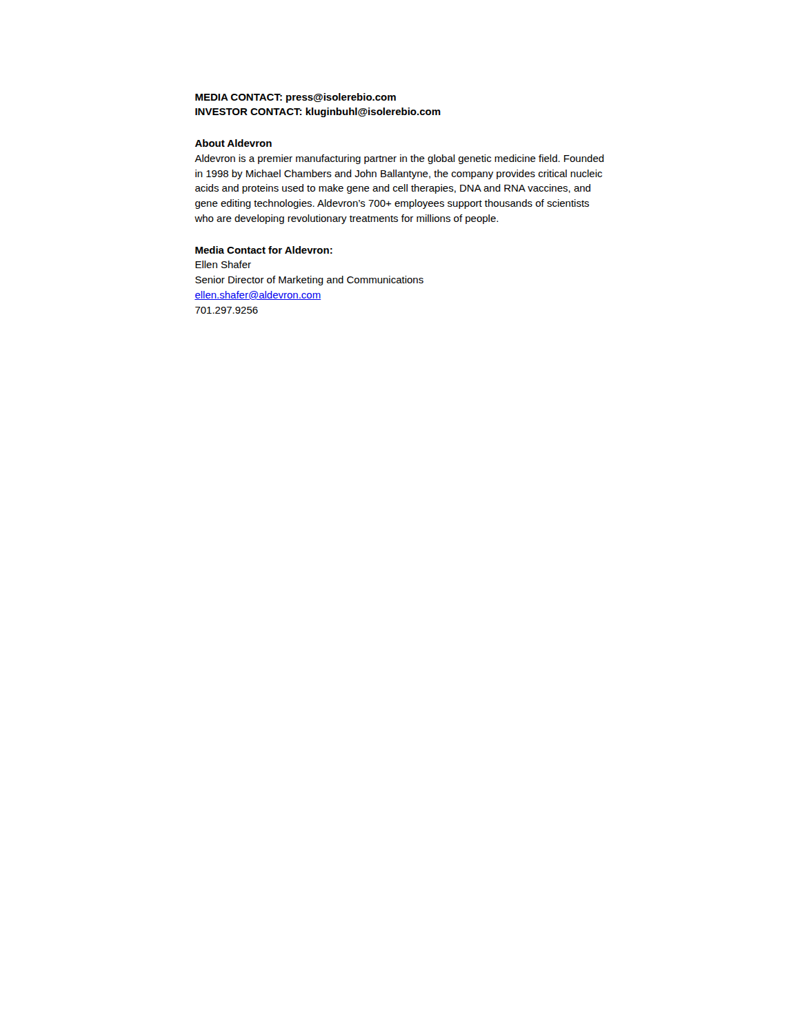MEDIA CONTACT: press@isolerebio.com
INVESTOR CONTACT: kluginbuhl@isolerebio.com
About Aldevron
Aldevron is a premier manufacturing partner in the global genetic medicine field. Founded in 1998 by Michael Chambers and John Ballantyne, the company provides critical nucleic acids and proteins used to make gene and cell therapies, DNA and RNA vaccines, and gene editing technologies. Aldevron’s 700+ employees support thousands of scientists who are developing revolutionary treatments for millions of people.
Media Contact for Aldevron:
Ellen Shafer
Senior Director of Marketing and Communications
ellen.shafer@aldevron.com
701.297.9256